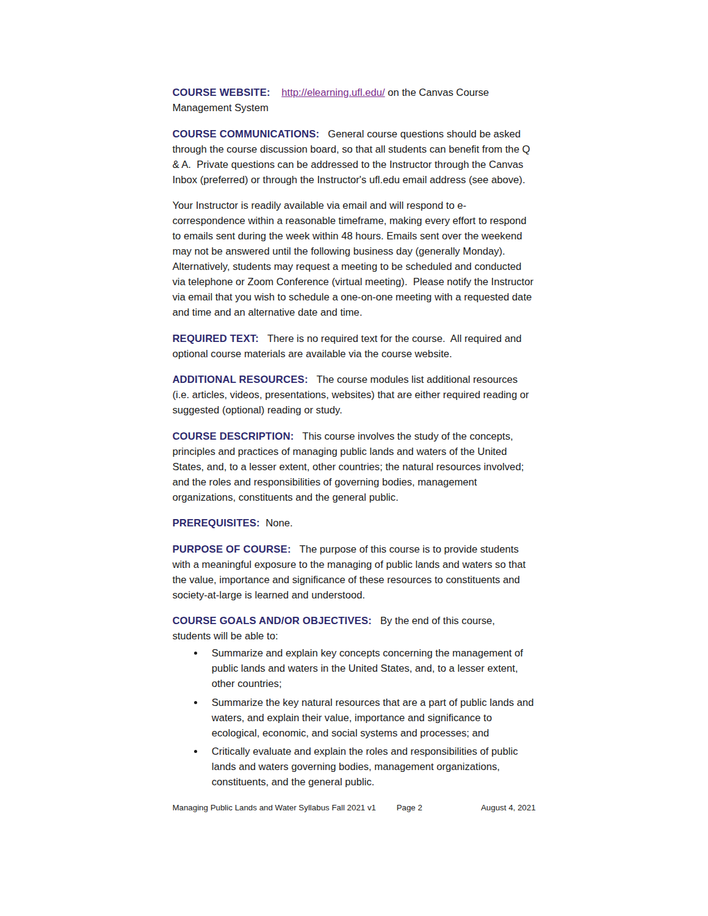COURSE WEBSITE: http://elearning.ufl.edu/ on the Canvas Course Management System
COURSE COMMUNICATIONS: General course questions should be asked through the course discussion board, so that all students can benefit from the Q & A. Private questions can be addressed to the Instructor through the Canvas Inbox (preferred) or through the Instructor's ufl.edu email address (see above).
Your Instructor is readily available via email and will respond to e-correspondence within a reasonable timeframe, making every effort to respond to emails sent during the week within 48 hours. Emails sent over the weekend may not be answered until the following business day (generally Monday). Alternatively, students may request a meeting to be scheduled and conducted via telephone or Zoom Conference (virtual meeting). Please notify the Instructor via email that you wish to schedule a one-on-one meeting with a requested date and time and an alternative date and time.
REQUIRED TEXT: There is no required text for the course. All required and optional course materials are available via the course website.
ADDITIONAL RESOURCES: The course modules list additional resources (i.e. articles, videos, presentations, websites) that are either required reading or suggested (optional) reading or study.
COURSE DESCRIPTION: This course involves the study of the concepts, principles and practices of managing public lands and waters of the United States, and, to a lesser extent, other countries; the natural resources involved; and the roles and responsibilities of governing bodies, management organizations, constituents and the general public.
PREREQUISITES: None.
PURPOSE OF COURSE: The purpose of this course is to provide students with a meaningful exposure to the managing of public lands and waters so that the value, importance and significance of these resources to constituents and society-at-large is learned and understood.
COURSE GOALS AND/OR OBJECTIVES: By the end of this course, students will be able to:
Summarize and explain key concepts concerning the management of public lands and waters in the United States, and, to a lesser extent, other countries;
Summarize the key natural resources that are a part of public lands and waters, and explain their value, importance and significance to ecological, economic, and social systems and processes; and
Critically evaluate and explain the roles and responsibilities of public lands and waters governing bodies, management organizations, constituents, and the general public.
Managing Public Lands and Water Syllabus Fall 2021 v1 Page 2 August 4, 2021